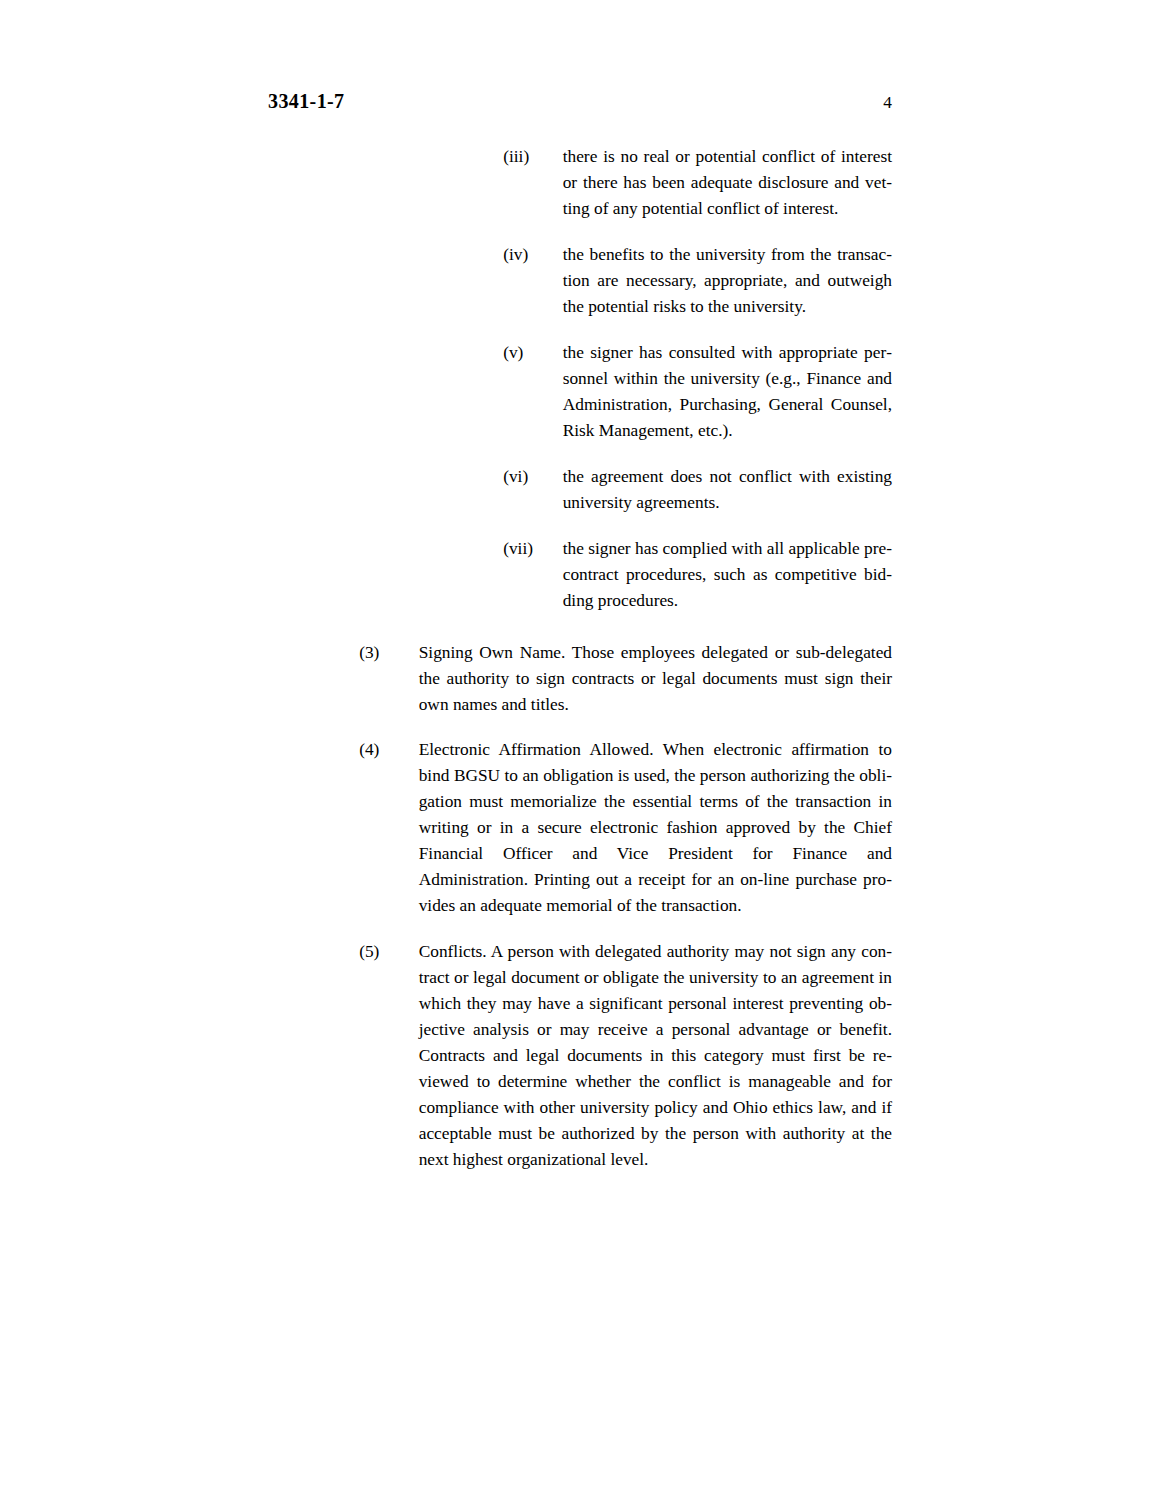3341-1-7 4
(iii) there is no real or potential conflict of interest or there has been adequate disclosure and vetting of any potential conflict of interest.
(iv) the benefits to the university from the transaction are necessary, appropriate, and outweigh the potential risks to the university.
(v) the signer has consulted with appropriate personnel within the university (e.g., Finance and Administration, Purchasing, General Counsel, Risk Management, etc.).
(vi) the agreement does not conflict with existing university agreements.
(vii) the signer has complied with all applicable pre-contract procedures, such as competitive bidding procedures.
(3) Signing Own Name. Those employees delegated or sub-delegated the authority to sign contracts or legal documents must sign their own names and titles.
(4) Electronic Affirmation Allowed. When electronic affirmation to bind BGSU to an obligation is used, the person authorizing the obligation must memorialize the essential terms of the transaction in writing or in a secure electronic fashion approved by the Chief Financial Officer and Vice President for Finance and Administration. Printing out a receipt for an on-line purchase provides an adequate memorial of the transaction.
(5) Conflicts. A person with delegated authority may not sign any contract or legal document or obligate the university to an agreement in which they may have a significant personal interest preventing objective analysis or may receive a personal advantage or benefit. Contracts and legal documents in this category must first be reviewed to determine whether the conflict is manageable and for compliance with other university policy and Ohio ethics law, and if acceptable must be authorized by the person with authority at the next highest organizational level.